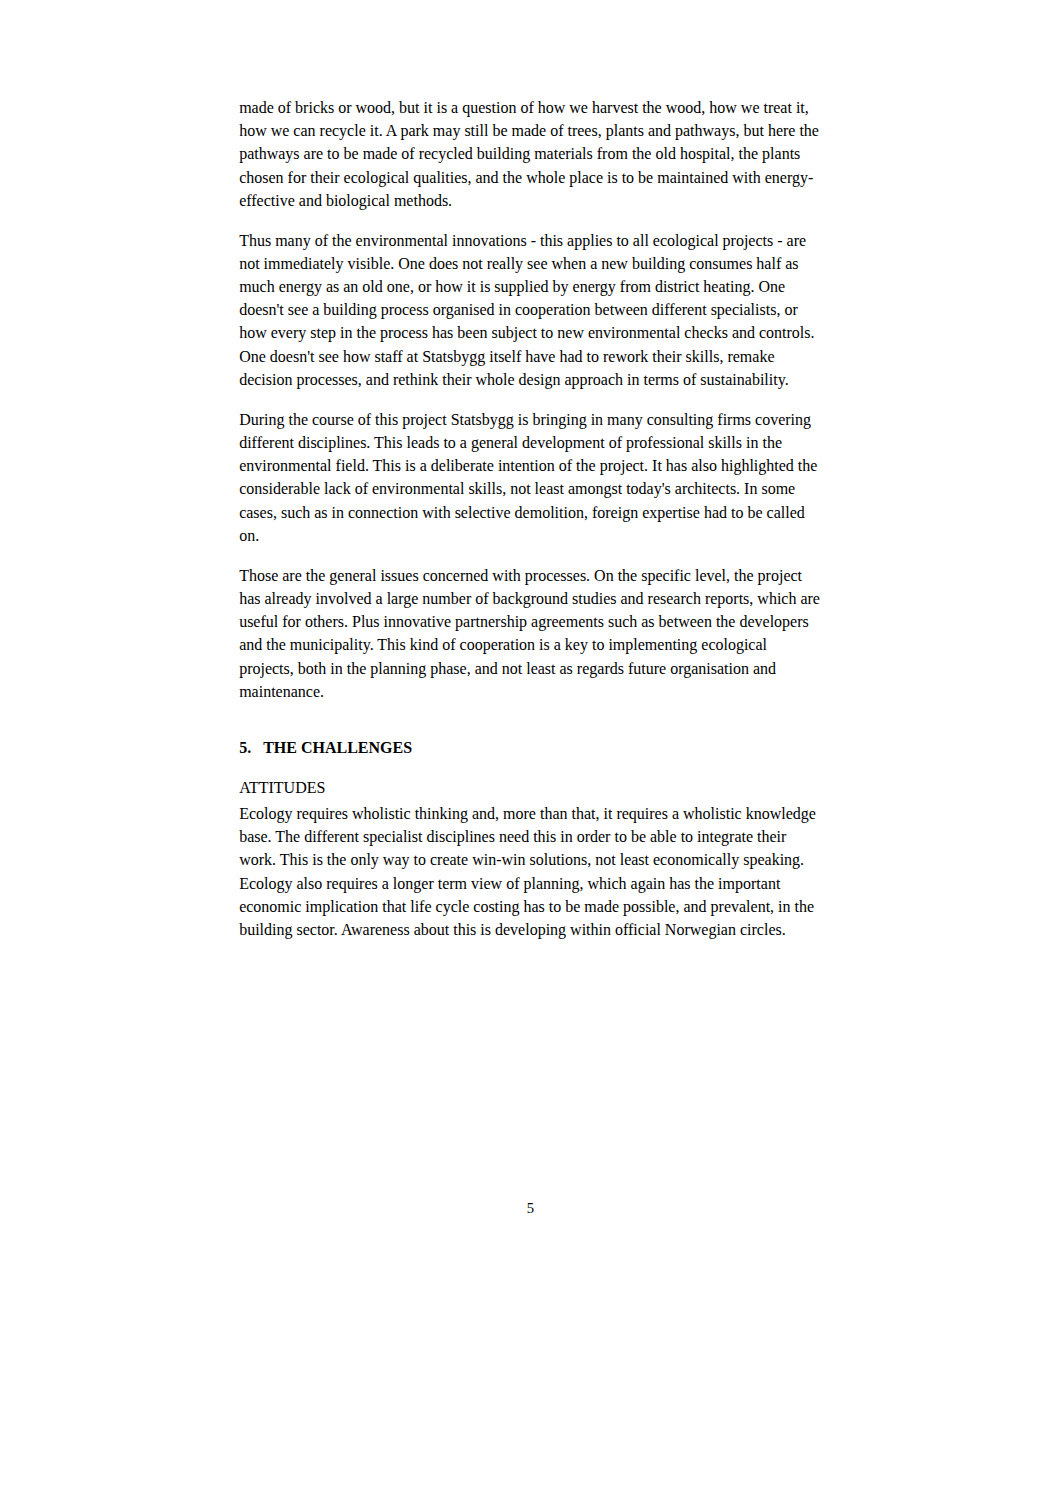made of bricks or wood, but it is a question of how we harvest the wood, how we treat it, how we can recycle it. A park may still be made of trees, plants and pathways, but here the pathways are to be made of recycled building materials from the old hospital, the plants chosen for their ecological qualities, and the whole place is to be maintained with energy-effective and biological methods.
Thus many of the environmental innovations - this applies to all ecological projects - are not immediately visible. One does not really see when a new building consumes half as much energy as an old one, or how it is supplied by energy from district heating. One doesn't see a building process organised in cooperation between different specialists, or how every step in the process has been subject to new environmental checks and controls. One doesn't see how staff at Statsbygg itself have had to rework their skills, remake decision processes, and rethink their whole design approach in terms of sustainability.
During the course of this project Statsbygg is bringing in many consulting firms covering different disciplines. This leads to a general development of professional skills in the environmental field. This is a deliberate intention of the project. It has also highlighted the considerable lack of environmental skills, not least amongst today's architects. In some cases, such as in connection with selective demolition, foreign expertise had to be called on.
Those are the general issues concerned with processes. On the specific level, the project has already involved a large number of background studies and research reports, which are useful for others. Plus innovative partnership agreements such as between the developers and the municipality. This kind of cooperation is a key to implementing ecological projects, both in the planning phase, and not least as regards future organisation and maintenance.
5. THE CHALLENGES
ATTITUDES
Ecology requires wholistic thinking and, more than that, it requires a wholistic knowledge base. The different specialist disciplines need this in order to be able to integrate their work. This is the only way to create win-win solutions, not least economically speaking. Ecology also requires a longer term view of planning, which again has the important economic implication that life cycle costing has to be made possible, and prevalent, in the building sector. Awareness about this is developing within official Norwegian circles.
5